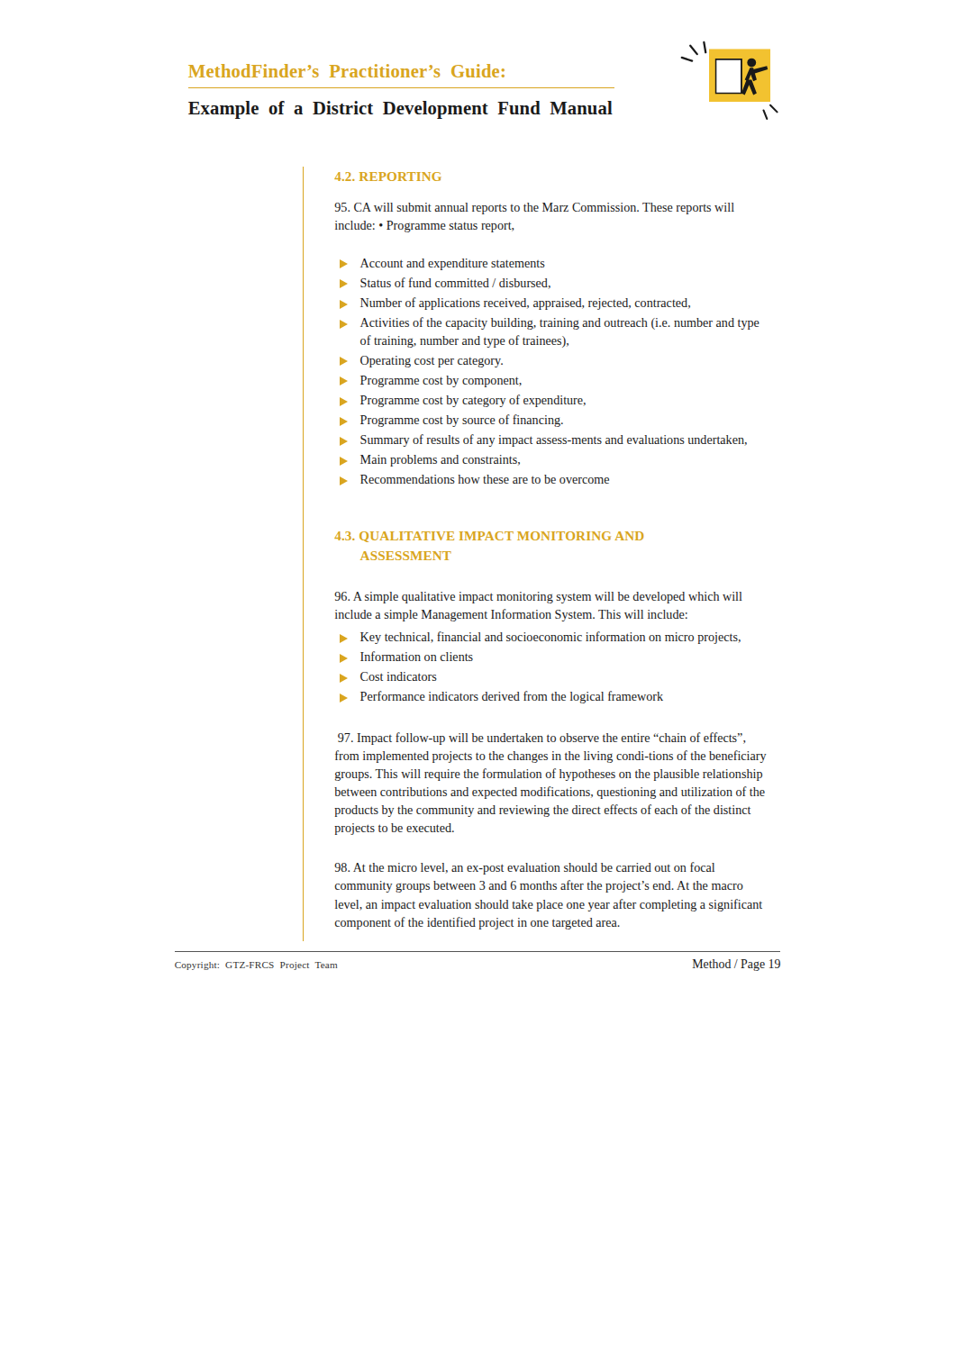MethodFinder’s Practitioner’s Guide:
Example of a District Development Fund Manual
4.2. REPORTING
95. CA will submit annual reports to the Marz Commission. These reports will include: • Programme status report,
Account and expenditure statements
Status of fund committed / disbursed,
Number of applications received, appraised, rejected, contracted,
Activities of the capacity building, training and outreach (i.e. number and type of training, number and type of trainees),
Operating cost per category.
Programme cost by component,
Programme cost by category of expenditure,
Programme cost by source of financing.
Summary of results of any impact assess-ments and evaluations undertaken,
Main problems and constraints,
Recommendations how these are to be overcome
4.3. QUALITATIVE IMPACT MONITORING ANDASSESSMENT
96. A simple qualitative impact monitoring system will be developed which will include a simple Management Information System. This will include:
Key technical, financial and socioeconomic information on micro projects,
Information on clients
Cost indicators
Performance indicators derived from the logical framework
97. Impact follow-up will be undertaken to observe the entire “chain of effects”, from implemented projects to the changes in the living condi-tions of the beneficiary groups. This will require the formulation of hypotheses on the plausible relationship between contributions and expected modifications, questioning and utilization of the products by the community and reviewing the direct effects of each of the distinct projects to be executed.
98. At the micro level, an ex-post evaluation should be carried out on focal community groups between 3 and 6 months after the project’s end. At the macro level, an impact evaluation should take place one year after completing a significant component of the identified project in one targeted area.
Copyright: GTZ-FRCS Project Team Method / Page 19